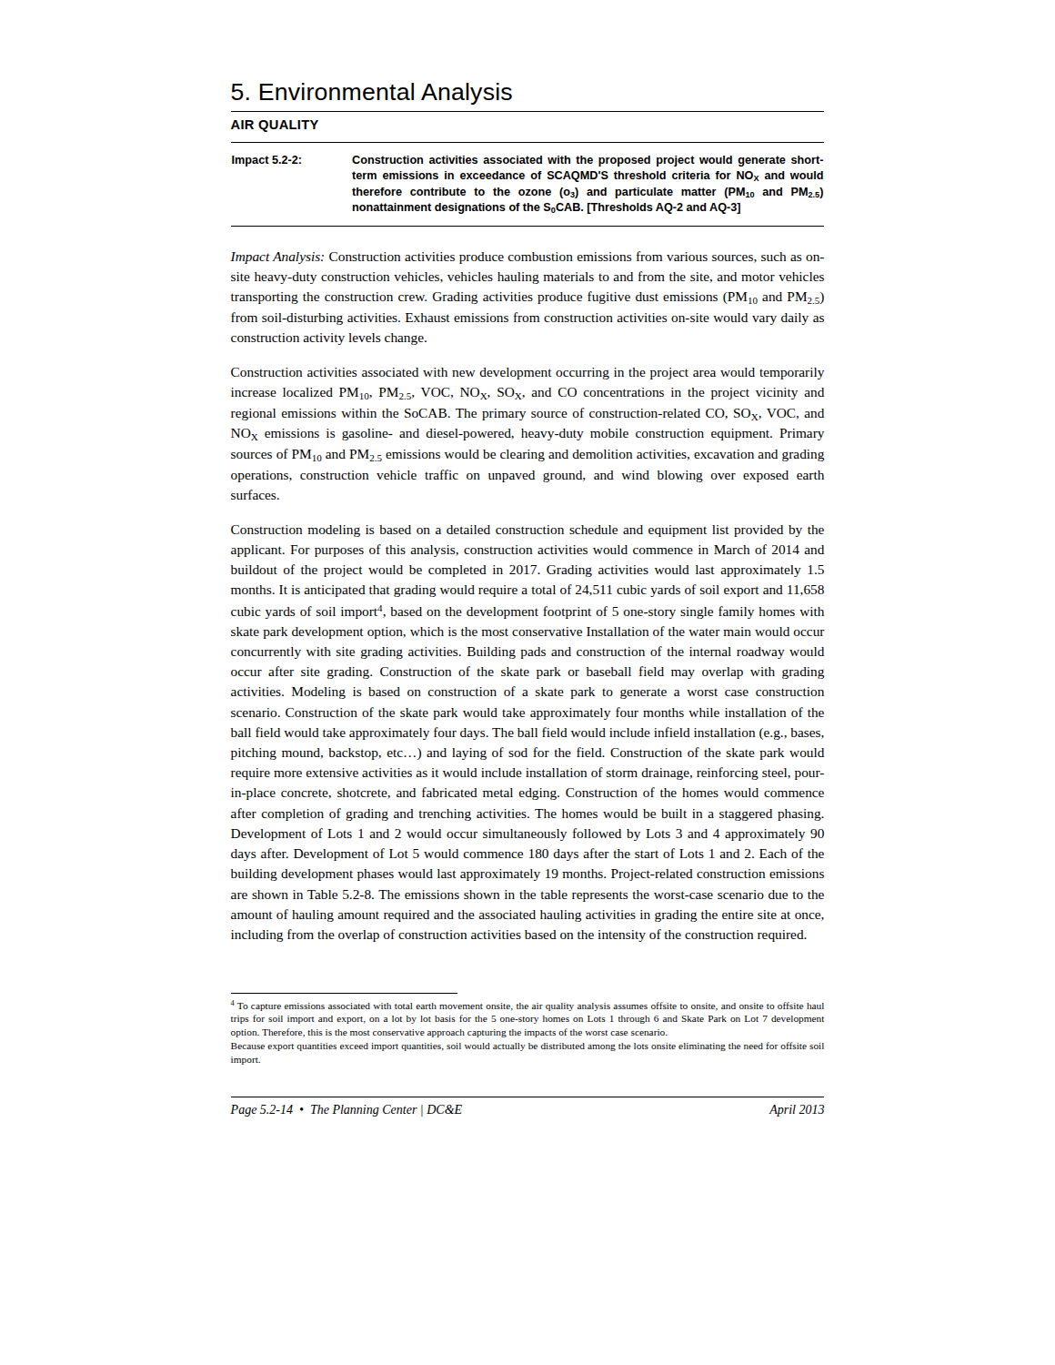5. Environmental Analysis
AIR QUALITY
| Impact 5.2-2: | Construction activities associated with the proposed project would generate short-term emissions in exceedance of SCAQMD'S threshold criteria for NO X and would therefore contribute to the ozone (o 3 ) and particulate matter (PM 10 and PM 2.5 ) nonattainment designations of the S 0 CAB. [Thresholds AQ-2 and AQ-3] |
Impact Analysis: Construction activities produce combustion emissions from various sources, such as on-site heavy-duty construction vehicles, vehicles hauling materials to and from the site, and motor vehicles transporting the construction crew. Grading activities produce fugitive dust emissions (PM10 and PM2.5) from soil-disturbing activities. Exhaust emissions from construction activities on-site would vary daily as construction activity levels change.
Construction activities associated with new development occurring in the project area would temporarily increase localized PM10, PM2.5, VOC, NOX, SOX, and CO concentrations in the project vicinity and regional emissions within the SoCAB. The primary source of construction-related CO, SOX, VOC, and NOX emissions is gasoline- and diesel-powered, heavy-duty mobile construction equipment. Primary sources of PM10 and PM2.5 emissions would be clearing and demolition activities, excavation and grading operations, construction vehicle traffic on unpaved ground, and wind blowing over exposed earth surfaces.
Construction modeling is based on a detailed construction schedule and equipment list provided by the applicant. For purposes of this analysis, construction activities would commence in March of 2014 and buildout of the project would be completed in 2017. Grading activities would last approximately 1.5 months. It is anticipated that grading would require a total of 24,511 cubic yards of soil export and 11,658 cubic yards of soil import4, based on the development footprint of 5 one-story single family homes with skate park development option, which is the most conservative Installation of the water main would occur concurrently with site grading activities. Building pads and construction of the internal roadway would occur after site grading. Construction of the skate park or baseball field may overlap with grading activities. Modeling is based on construction of a skate park to generate a worst case construction scenario. Construction of the skate park would take approximately four months while installation of the ball field would take approximately four days. The ball field would include infield installation (e.g., bases, pitching mound, backstop, etc…) and laying of sod for the field. Construction of the skate park would require more extensive activities as it would include installation of storm drainage, reinforcing steel, pour-in-place concrete, shotcrete, and fabricated metal edging. Construction of the homes would commence after completion of grading and trenching activities. The homes would be built in a staggered phasing. Development of Lots 1 and 2 would occur simultaneously followed by Lots 3 and 4 approximately 90 days after. Development of Lot 5 would commence 180 days after the start of Lots 1 and 2. Each of the building development phases would last approximately 19 months. Project-related construction emissions are shown in Table 5.2-8. The emissions shown in the table represents the worst-case scenario due to the amount of hauling amount required and the associated hauling activities in grading the entire site at once, including from the overlap of construction activities based on the intensity of the construction required.
4 To capture emissions associated with total earth movement onsite, the air quality analysis assumes offsite to onsite, and onsite to offsite haul trips for soil import and export, on a lot by lot basis for the 5 one-story homes on Lots 1 through 6 and Skate Park on Lot 7 development option. Therefore, this is the most conservative approach capturing the impacts of the worst case scenario.
Because export quantities exceed import quantities, soil would actually be distributed among the lots onsite eliminating the need for offsite soil import.
Page 5.2-14 • The Planning Center | DC&E
April 2013